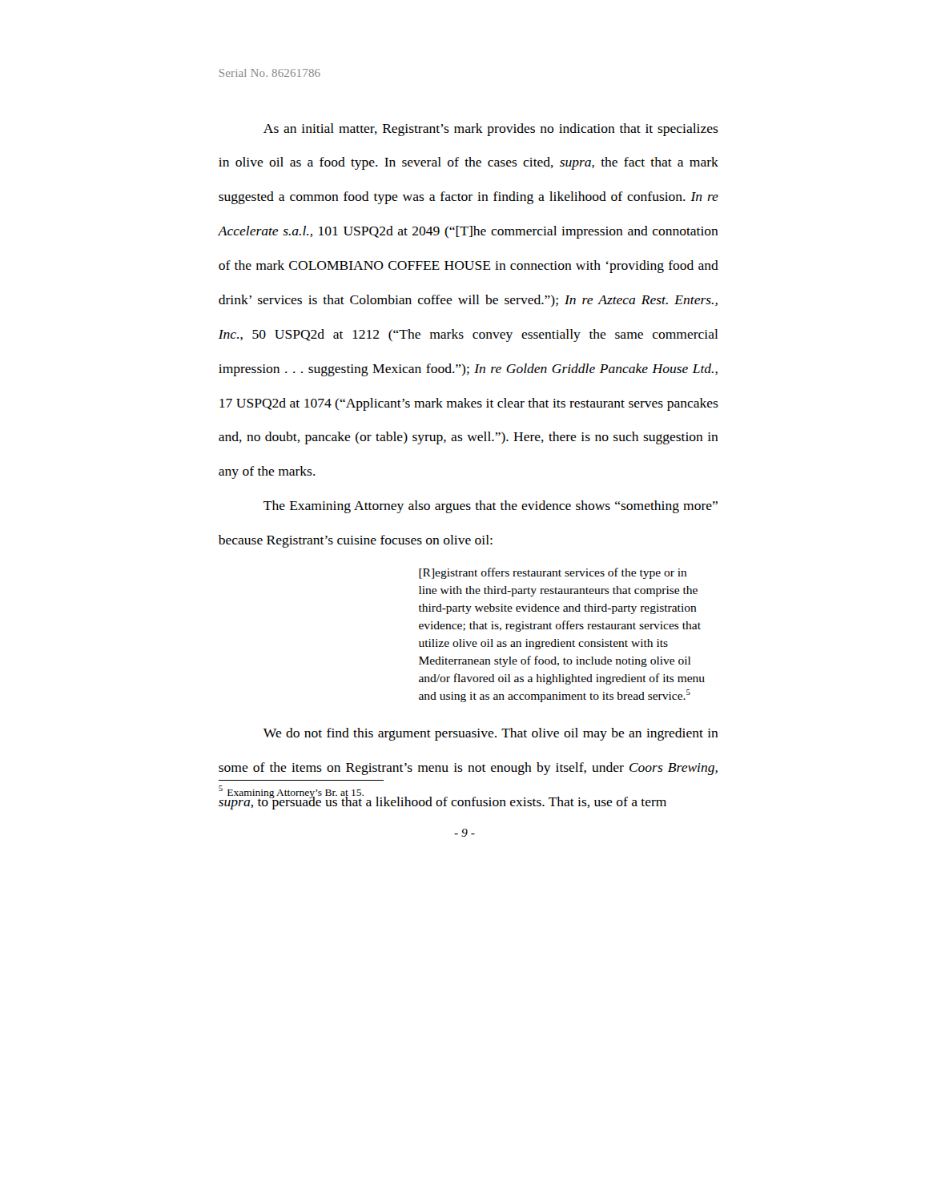Serial No. 86261786
As an initial matter, Registrant’s mark provides no indication that it specializes in olive oil as a food type. In several of the cases cited, supra, the fact that a mark suggested a common food type was a factor in finding a likelihood of confusion. In re Accelerate s.a.l., 101 USPQ2d at 2049 (“[T]he commercial impression and connotation of the mark COLOMBIANO COFFEE HOUSE in connection with ‘providing food and drink’ services is that Colombian coffee will be served.”); In re Azteca Rest. Enters., Inc., 50 USPQ2d at 1212 (“The marks convey essentially the same commercial impression . . . suggesting Mexican food.”); In re Golden Griddle Pancake House Ltd., 17 USPQ2d at 1074 (“Applicant’s mark makes it clear that its restaurant serves pancakes and, no doubt, pancake (or table) syrup, as well.”). Here, there is no such suggestion in any of the marks.
The Examining Attorney also argues that the evidence shows “something more” because Registrant’s cuisine focuses on olive oil:
[R]egistrant offers restaurant services of the type or in line with the third-party restauranteurs that comprise the third-party website evidence and third-party registration evidence; that is, registrant offers restaurant services that utilize olive oil as an ingredient consistent with its Mediterranean style of food, to include noting olive oil and/or flavored oil as a highlighted ingredient of its menu and using it as an accompaniment to its bread service.5
We do not find this argument persuasive. That olive oil may be an ingredient in some of the items on Registrant’s menu is not enough by itself, under Coors Brewing, supra, to persuade us that a likelihood of confusion exists. That is, use of a term
5 Examining Attorney’s Br. at 15.
- 9 -